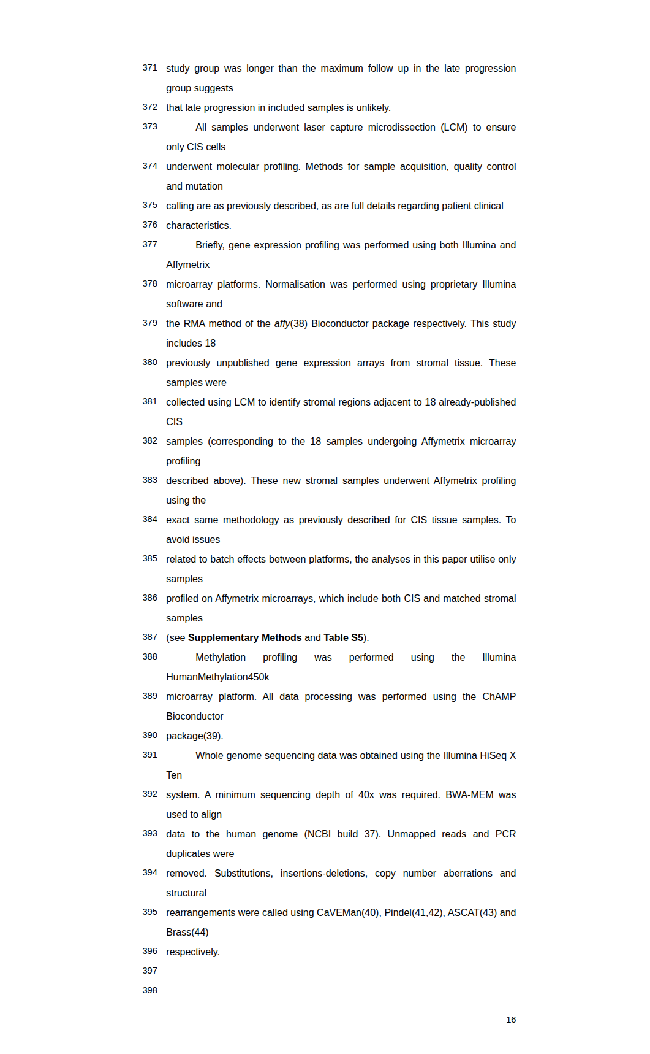study group was longer than the maximum follow up in the late progression group suggests
that late progression in included samples is unlikely.
All samples underwent laser capture microdissection (LCM) to ensure only CIS cells
underwent molecular profiling. Methods for sample acquisition, quality control and mutation
calling are as previously described, as are full details regarding patient clinical
characteristics.
Briefly, gene expression profiling was performed using both Illumina and Affymetrix
microarray platforms. Normalisation was performed using proprietary Illumina software and
the RMA method of the affy(38) Bioconductor package respectively. This study includes 18
previously unpublished gene expression arrays from stromal tissue. These samples were
collected using LCM to identify stromal regions adjacent to 18 already-published CIS
samples (corresponding to the 18 samples undergoing Affymetrix microarray profiling
described above). These new stromal samples underwent Affymetrix profiling using the
exact same methodology as previously described for CIS tissue samples. To avoid issues
related to batch effects between platforms, the analyses in this paper utilise only samples
profiled on Affymetrix microarrays, which include both CIS and matched stromal samples
(see Supplementary Methods and Table S5).
Methylation profiling was performed using the Illumina HumanMethylation450k
microarray platform. All data processing was performed using the ChAMP Bioconductor
package(39).
Whole genome sequencing data was obtained using the Illumina HiSeq X Ten
system. A minimum sequencing depth of 40x was required. BWA-MEM was used to align
data to the human genome (NCBI build 37). Unmapped reads and PCR duplicates were
removed. Substitutions, insertions-deletions, copy number aberrations and structural
rearrangements were called using CaVEMan(40), Pindel(41,42), ASCAT(43) and Brass(44)
respectively.
16